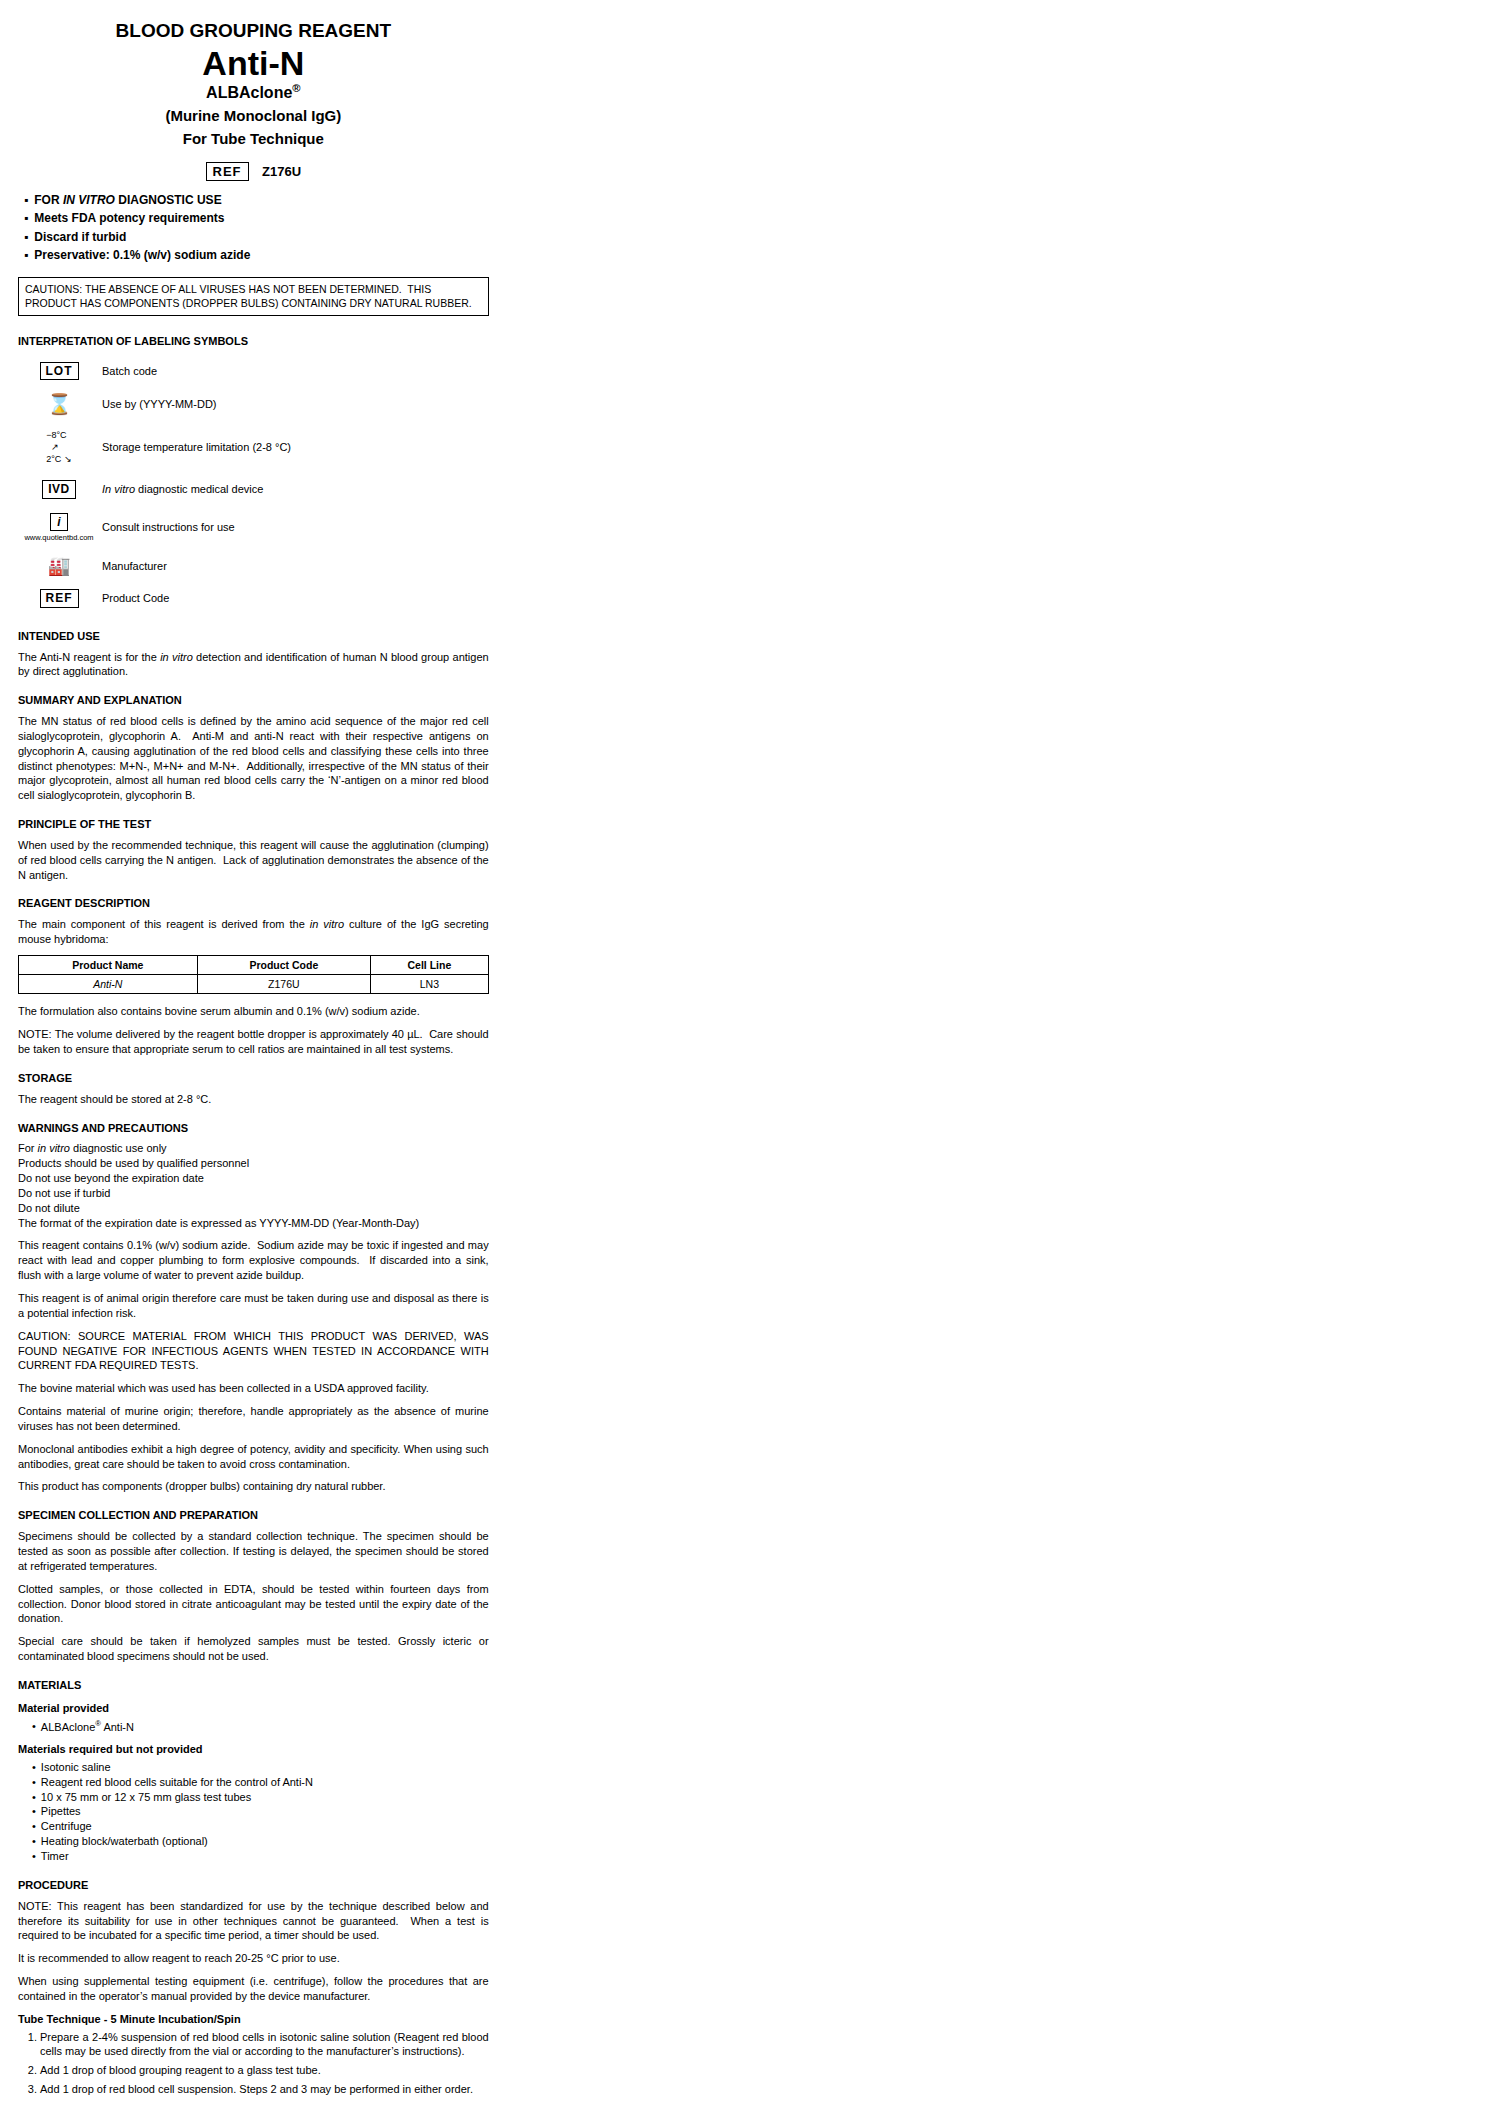BLOOD GROUPING REAGENT
Anti-N
ALBAclone®
(Murine Monoclonal IgG)
For Tube Technique
REF Z176U
FOR IN VITRO DIAGNOSTIC USE
Meets FDA potency requirements
Discard if turbid
Preservative: 0.1% (w/v) sodium azide
CAUTIONS: THE ABSENCE OF ALL VIRUSES HAS NOT BEEN DETERMINED. THIS PRODUCT HAS COMPONENTS (DROPPER BULBS) CONTAINING DRY NATURAL RUBBER.
Interpretation of Labeling Symbols
| LOT | Batch code |
| ⌛ | Use by (YYYY-MM-DD) |
| −8°C ↗ 2°C ↘ | Storage temperature limitation (2-8 °C) |
| IVD | In vitro diagnostic medical device |
| i www.quotientbd.com | Consult instructions for use |
| 🏭 | Manufacturer |
| REF | Product Code |
Intended Use
The Anti-N reagent is for the in vitro detection and identification of human N blood group antigen by direct agglutination.
Summary and Explanation
The MN status of red blood cells is defined by the amino acid sequence of the major red cell sialoglycoprotein, glycophorin A. Anti-M and anti-N react with their respective antigens on glycophorin A, causing agglutination of the red blood cells and classifying these cells into three distinct phenotypes: M+N-, M+N+ and M-N+. Additionally, irrespective of the MN status of their major glycoprotein, almost all human red blood cells carry the ‘N’-antigen on a minor red blood cell sialoglycoprotein, glycophorin B.
Principle of the Test
When used by the recommended technique, this reagent will cause the agglutination (clumping) of red blood cells carrying the N antigen. Lack of agglutination demonstrates the absence of the N antigen.
Reagent Description
The main component of this reagent is derived from the in vitro culture of the IgG secreting mouse hybridoma:
| Product Name | Product Code | Cell Line |
| --- | --- | --- |
| Anti-N | Z176U | LN3 |
The formulation also contains bovine serum albumin and 0.1% (w/v) sodium azide.
NOTE: The volume delivered by the reagent bottle dropper is approximately 40 µL. Care should be taken to ensure that appropriate serum to cell ratios are maintained in all test systems.
Storage
The reagent should be stored at 2-8 °C.
Warnings and Precautions
For in vitro diagnostic use only
Products should be used by qualified personnel
Do not use beyond the expiration date
Do not use if turbid
Do not dilute
The format of the expiration date is expressed as YYYY-MM-DD (Year-Month-Day)
This reagent contains 0.1% (w/v) sodium azide. Sodium azide may be toxic if ingested and may react with lead and copper plumbing to form explosive compounds. If discarded into a sink, flush with a large volume of water to prevent azide buildup.
This reagent is of animal origin therefore care must be taken during use and disposal as there is a potential infection risk.
CAUTION: SOURCE MATERIAL FROM WHICH THIS PRODUCT WAS DERIVED, WAS FOUND NEGATIVE FOR INFECTIOUS AGENTS WHEN TESTED IN ACCORDANCE WITH CURRENT FDA REQUIRED TESTS.
The bovine material which was used has been collected in a USDA approved facility.
Contains material of murine origin; therefore, handle appropriately as the absence of murine viruses has not been determined.
Monoclonal antibodies exhibit a high degree of potency, avidity and specificity. When using such antibodies, great care should be taken to avoid cross contamination.
This product has components (dropper bulbs) containing dry natural rubber.
Specimen Collection and Preparation
Specimens should be collected by a standard collection technique. The specimen should be tested as soon as possible after collection. If testing is delayed, the specimen should be stored at refrigerated temperatures.
Clotted samples, or those collected in EDTA, should be tested within fourteen days from collection. Donor blood stored in citrate anticoagulant may be tested until the expiry date of the donation.
Special care should be taken if hemolyzed samples must be tested. Grossly icteric or contaminated blood specimens should not be used.
Materials
Material provided
ALBAclone® Anti-N
Materials required but not provided
Isotonic saline
Reagent red blood cells suitable for the control of Anti-N
10 x 75 mm or 12 x 75 mm glass test tubes
Pipettes
Centrifuge
Heating block/waterbath (optional)
Timer
Procedure
NOTE: This reagent has been standardized for use by the technique described below and therefore its suitability for use in other techniques cannot be guaranteed. When a test is required to be incubated for a specific time period, a timer should be used.
It is recommended to allow reagent to reach 20-25 °C prior to use.
When using supplemental testing equipment (i.e. centrifuge), follow the procedures that are contained in the operator’s manual provided by the device manufacturer.
Tube Technique - 5 Minute Incubation/Spin
Prepare a 2-4% suspension of red blood cells in isotonic saline solution (Reagent red blood cells may be used directly from the vial or according to the manufacturer’s instructions).
Add 1 drop of blood grouping reagent to a glass test tube.
Add 1 drop of red blood cell suspension. Steps 2 and 3 may be performed in either order.